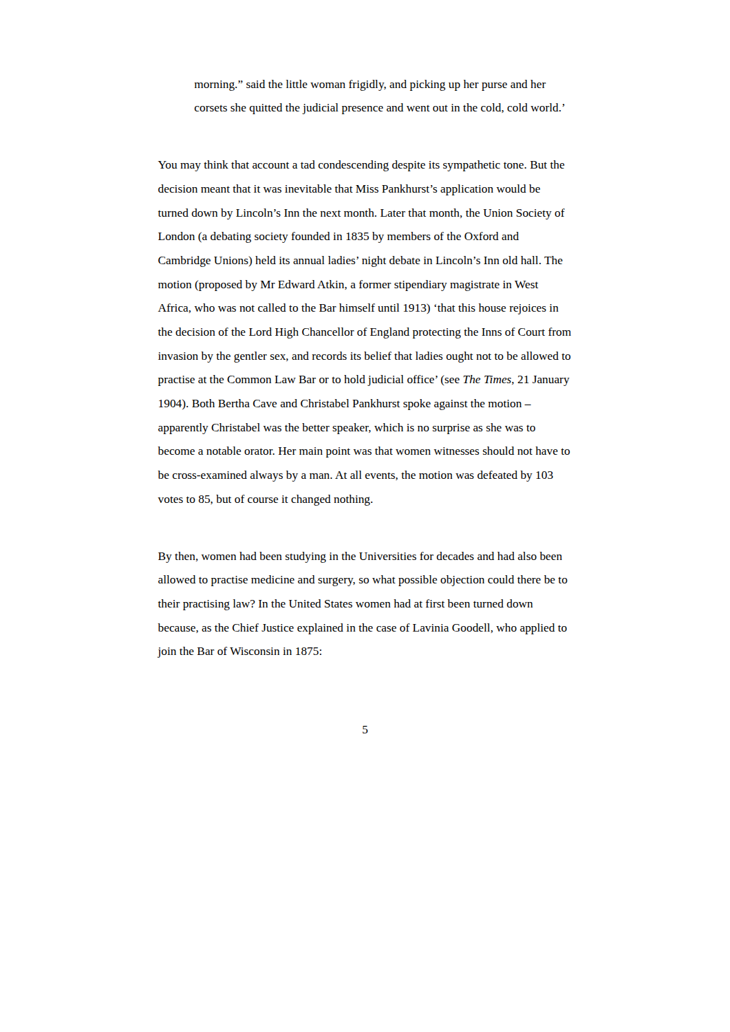morning.” said the little woman frigidly, and picking up her purse and her corsets she quitted the judicial presence and went out in the cold, cold world.’
You may think that account a tad condescending despite its sympathetic tone. But the decision meant that it was inevitable that Miss Pankhurst’s application would be turned down by Lincoln’s Inn the next month. Later that month, the Union Society of London (a debating society founded in 1835 by members of the Oxford and Cambridge Unions) held its annual ladies’ night debate in Lincoln’s Inn old hall. The motion (proposed by Mr Edward Atkin, a former stipendiary magistrate in West Africa, who was not called to the Bar himself until 1913) ‘that this house rejoices in the decision of the Lord High Chancellor of England protecting the Inns of Court from invasion by the gentler sex, and records its belief that ladies ought not to be allowed to practise at the Common Law Bar or to hold judicial office’ (see The Times, 21 January 1904). Both Bertha Cave and Christabel Pankhurst spoke against the motion – apparently Christabel was the better speaker, which is no surprise as she was to become a notable orator. Her main point was that women witnesses should not have to be cross-examined always by a man. At all events, the motion was defeated by 103 votes to 85, but of course it changed nothing.
By then, women had been studying in the Universities for decades and had also been allowed to practise medicine and surgery, so what possible objection could there be to their practising law? In the United States women had at first been turned down because, as the Chief Justice explained in the case of Lavinia Goodell, who applied to join the Bar of Wisconsin in 1875:
5